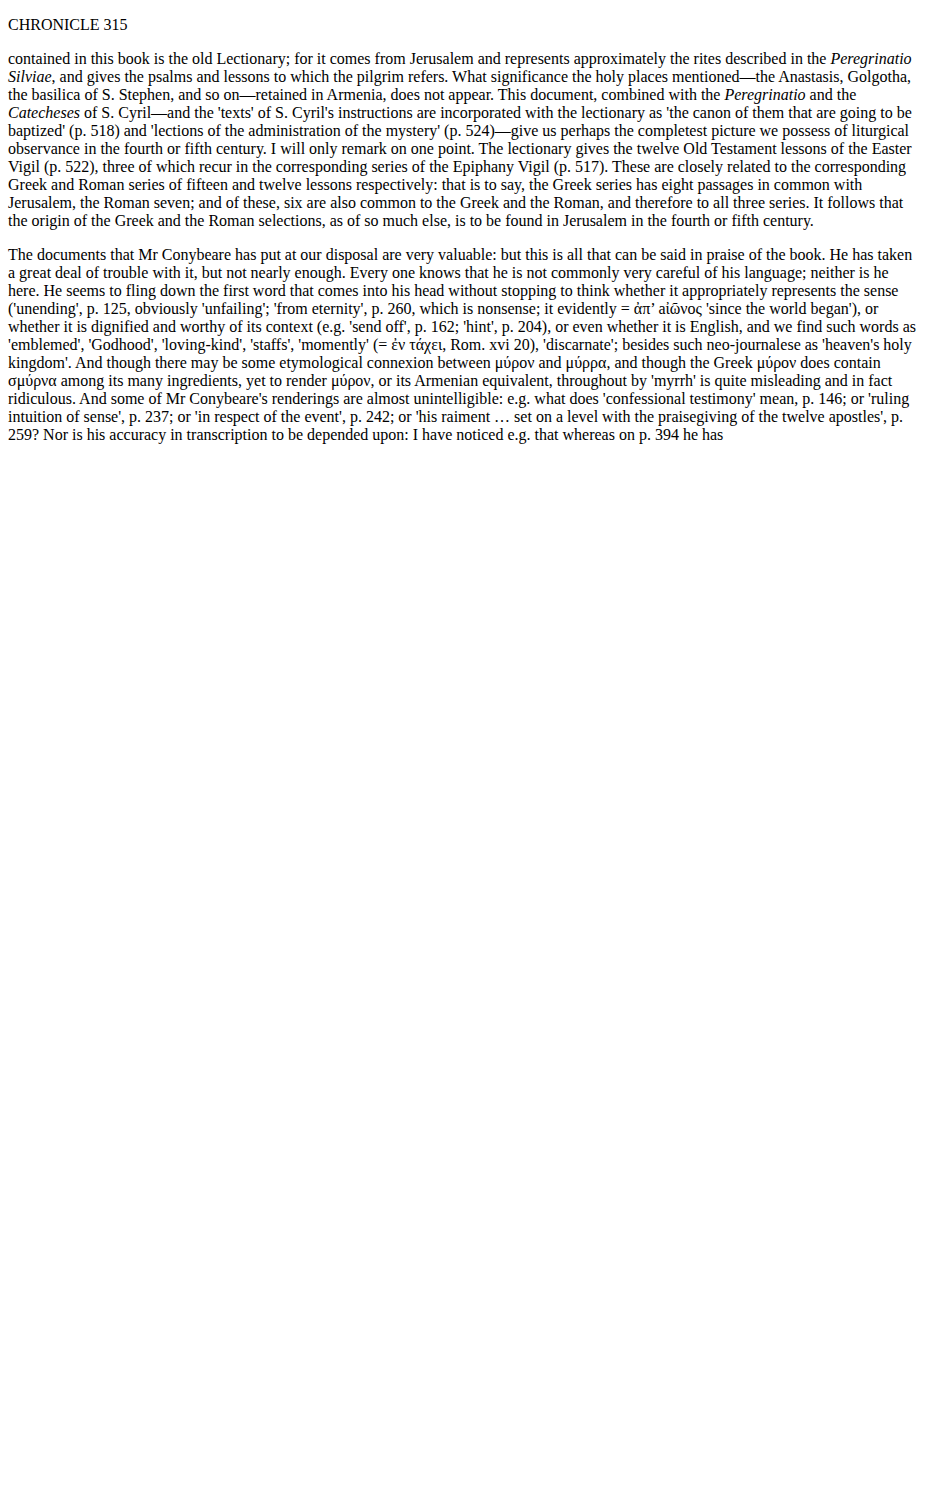CHRONICLE 315
contained in this book is the old Lectionary; for it comes from Jerusalem and represents approximately the rites described in the Peregrinatio Silviae, and gives the psalms and lessons to which the pilgrim refers. What significance the holy places mentioned—the Anastasis, Golgotha, the basilica of S. Stephen, and so on—retained in Armenia, does not appear. This document, combined with the Peregrinatio and the Catecheses of S. Cyril—and the 'texts' of S. Cyril's instructions are incorporated with the lectionary as 'the canon of them that are going to be baptized' (p. 518) and 'lections of the administration of the mystery' (p. 524)—give us perhaps the completest picture we possess of liturgical observance in the fourth or fifth century. I will only remark on one point. The lectionary gives the twelve Old Testament lessons of the Easter Vigil (p. 522), three of which recur in the corresponding series of the Epiphany Vigil (p. 517). These are closely related to the corresponding Greek and Roman series of fifteen and twelve lessons respectively: that is to say, the Greek series has eight passages in common with Jerusalem, the Roman seven; and of these, six are also common to the Greek and the Roman, and therefore to all three series. It follows that the origin of the Greek and the Roman selections, as of so much else, is to be found in Jerusalem in the fourth or fifth century.
The documents that Mr Conybeare has put at our disposal are very valuable: but this is all that can be said in praise of the book. He has taken a great deal of trouble with it, but not nearly enough. Every one knows that he is not commonly very careful of his language; neither is he here. He seems to fling down the first word that comes into his head without stopping to think whether it appropriately represents the sense ('unending', p. 125, obviously 'unfailing'; 'from eternity', p. 260, which is nonsense; it evidently = ἀπ’ aἰῶνος 'since the world began'), or whether it is dignified and worthy of its context (e.g. 'send off', p. 162; 'hint', p. 204), or even whether it is English, and we find such words as 'emblemed', 'Godhood', 'loving-kind', 'staffs', 'momently' (= ἐν τάχει, Rom. xvi 20), 'discarnate'; besides such neo-journalese as 'heaven's holy kingdom'. And though there may be some etymological connexion between μύρον and μύρρα, and though the Greek μύρον does contain σμύρνα among its many ingredients, yet to render μύρον, or its Armenian equivalent, throughout by 'myrrh' is quite misleading and in fact ridiculous. And some of Mr Conybeare's renderings are almost unintelligible: e.g. what does 'confessional testimony' mean, p. 146; or 'ruling intuition of sense', p. 237; or 'in respect of the event', p. 242; or 'his raiment … set on a level with the praisegiving of the twelve apostles', p. 259? Nor is his accuracy in transcription to be depended upon: I have noticed e.g. that whereas on p. 394 he has